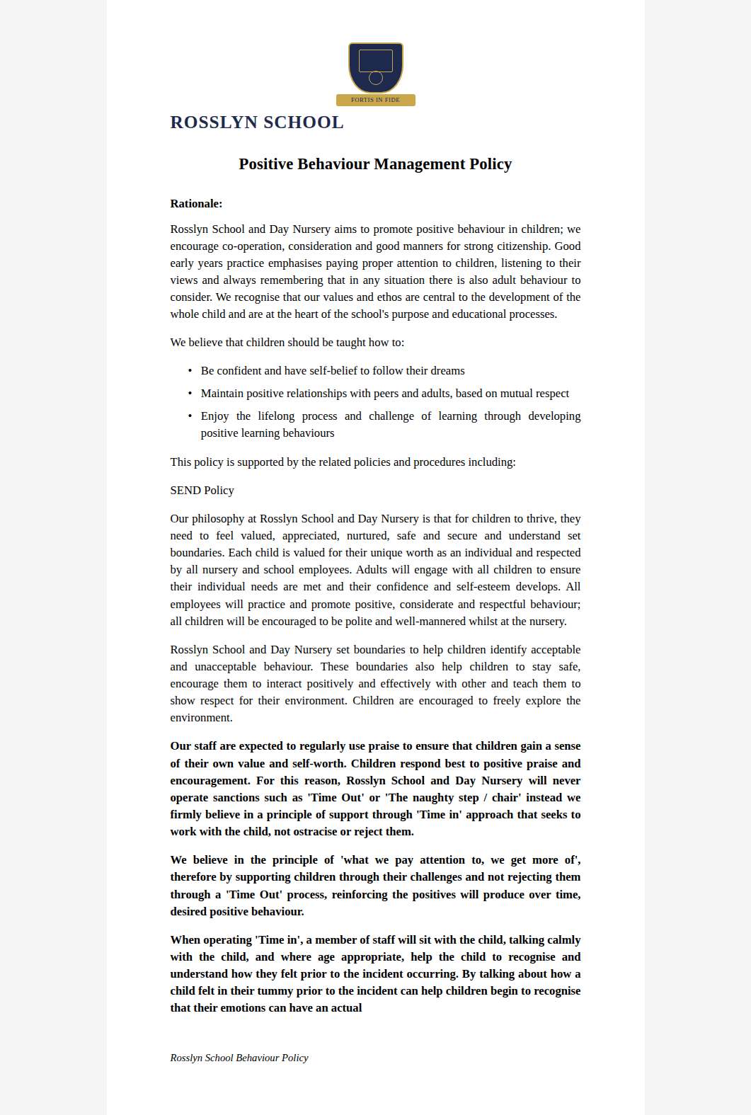Fortis in Fide
ROSSLYN SCHOOL
Positive Behaviour Management Policy
Rationale:
Rosslyn School and Day Nursery aims to promote positive behaviour in children; we encourage co-operation, consideration and good manners for strong citizenship. Good early years practice emphasises paying proper attention to children, listening to their views and always remembering that in any situation there is also adult behaviour to consider. We recognise that our values and ethos are central to the development of the whole child and are at the heart of the school's purpose and educational processes.
We believe that children should be taught how to:
Be confident and have self-belief to follow their dreams
Maintain positive relationships with peers and adults, based on mutual respect
Enjoy the lifelong process and challenge of learning through developing positive learning behaviours
This policy is supported by the related policies and procedures including:
SEND Policy
Our philosophy at Rosslyn School and Day Nursery is that for children to thrive, they need to feel valued, appreciated, nurtured, safe and secure and understand set boundaries. Each child is valued for their unique worth as an individual and respected by all nursery and school employees. Adults will engage with all children to ensure their individual needs are met and their confidence and self-esteem develops. All employees will practice and promote positive, considerate and respectful behaviour; all children will be encouraged to be polite and well-mannered whilst at the nursery.
Rosslyn School and Day Nursery set boundaries to help children identify acceptable and unacceptable behaviour. These boundaries also help children to stay safe, encourage them to interact positively and effectively with other and teach them to show respect for their environment. Children are encouraged to freely explore the environment.
Our staff are expected to regularly use praise to ensure that children gain a sense of their own value and self-worth. Children respond best to positive praise and encouragement. For this reason, Rosslyn School and Day Nursery will never operate sanctions such as 'Time Out' or 'The naughty step / chair' instead we firmly believe in a principle of support through 'Time in' approach that seeks to work with the child, not ostracise or reject them.
We believe in the principle of 'what we pay attention to, we get more of', therefore by supporting children through their challenges and not rejecting them through a 'Time Out' process, reinforcing the positives will produce over time, desired positive behaviour.
When operating 'Time in', a member of staff will sit with the child, talking calmly with the child, and where age appropriate, help the child to recognise and understand how they felt prior to the incident occurring. By talking about how a child felt in their tummy prior to the incident can help children begin to recognise that their emotions can have an actual
Rosslyn School Behaviour Policy